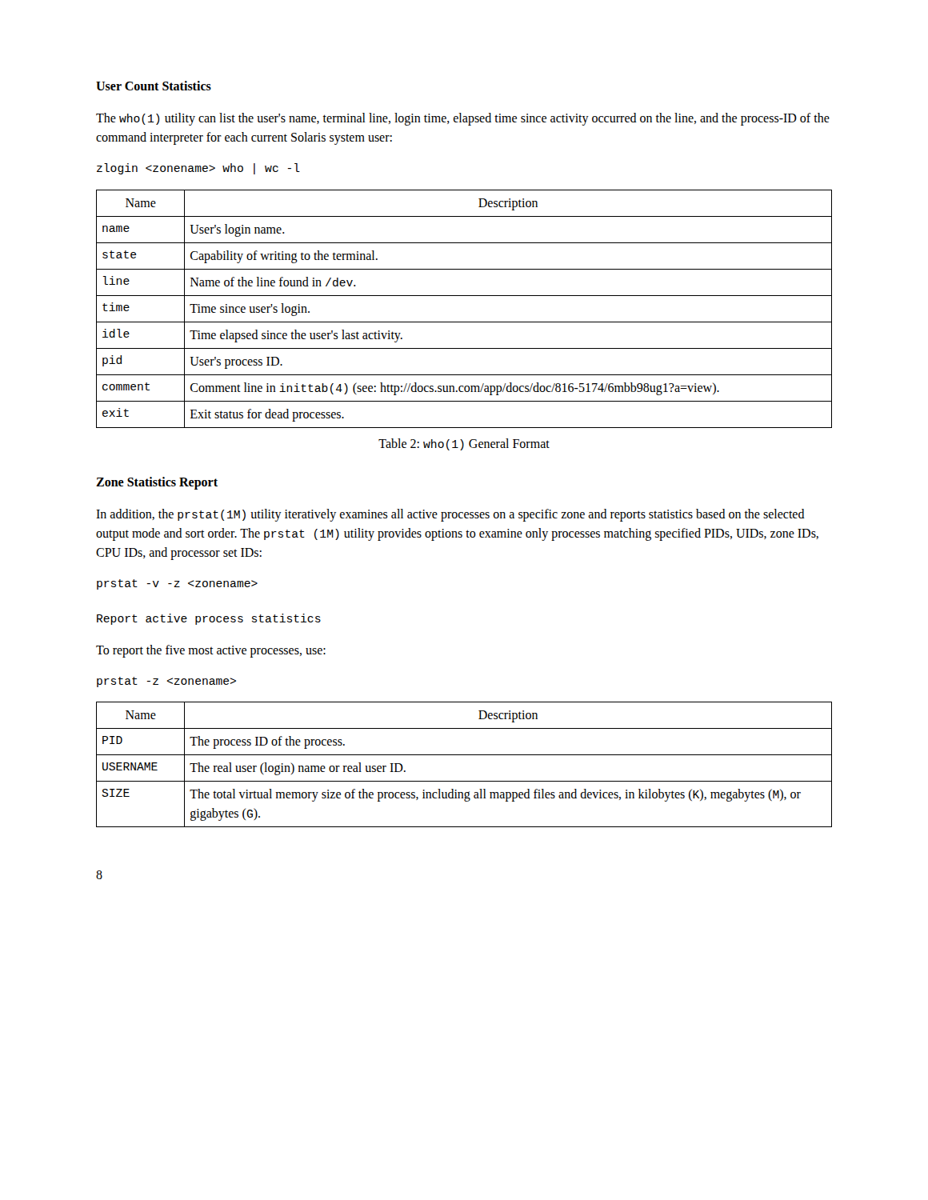User Count Statistics
The who(1) utility can list the user's name, terminal line, login time, elapsed time since activity occurred on the line, and the process-ID of the command interpreter for each current Solaris system user:
zlogin <zonename> who | wc -l
Table 2: who(1) General Format
| Name | Description |
| --- | --- |
| name | User's login name. |
| state | Capability of writing to the terminal. |
| line | Name of the line found in /dev . |
| time | Time since user's login. |
| idle | Time elapsed since the user's last activity. |
| pid | User's process ID. |
| comment | Comment line in inittab(4) (see: http://docs.sun.com/app/docs/doc/816-5174/6mbb98ug1?a=view ). |
| exit | Exit status for dead processes. |
Zone Statistics Report
In addition, the prstat(1M) utility iteratively examines all active processes on a specific zone and reports statistics based on the selected output mode and sort order. The prstat (1M) utility provides options to examine only processes matching specified PIDs, UIDs, zone IDs, CPU IDs, and processor set IDs:
prstat -v -z <zonename>

Report active process statistics
To report the five most active processes, use:
prstat -z <zonename>
| Name | Description |
| --- | --- |
| PID | The process ID of the process. |
| USERNAME | The real user (login) name or real user ID. |
| SIZE | The total virtual memory size of the process, including all mapped files and devices, in kilobytes ( K ), megabytes ( M ), or gigabytes ( G ). |
8